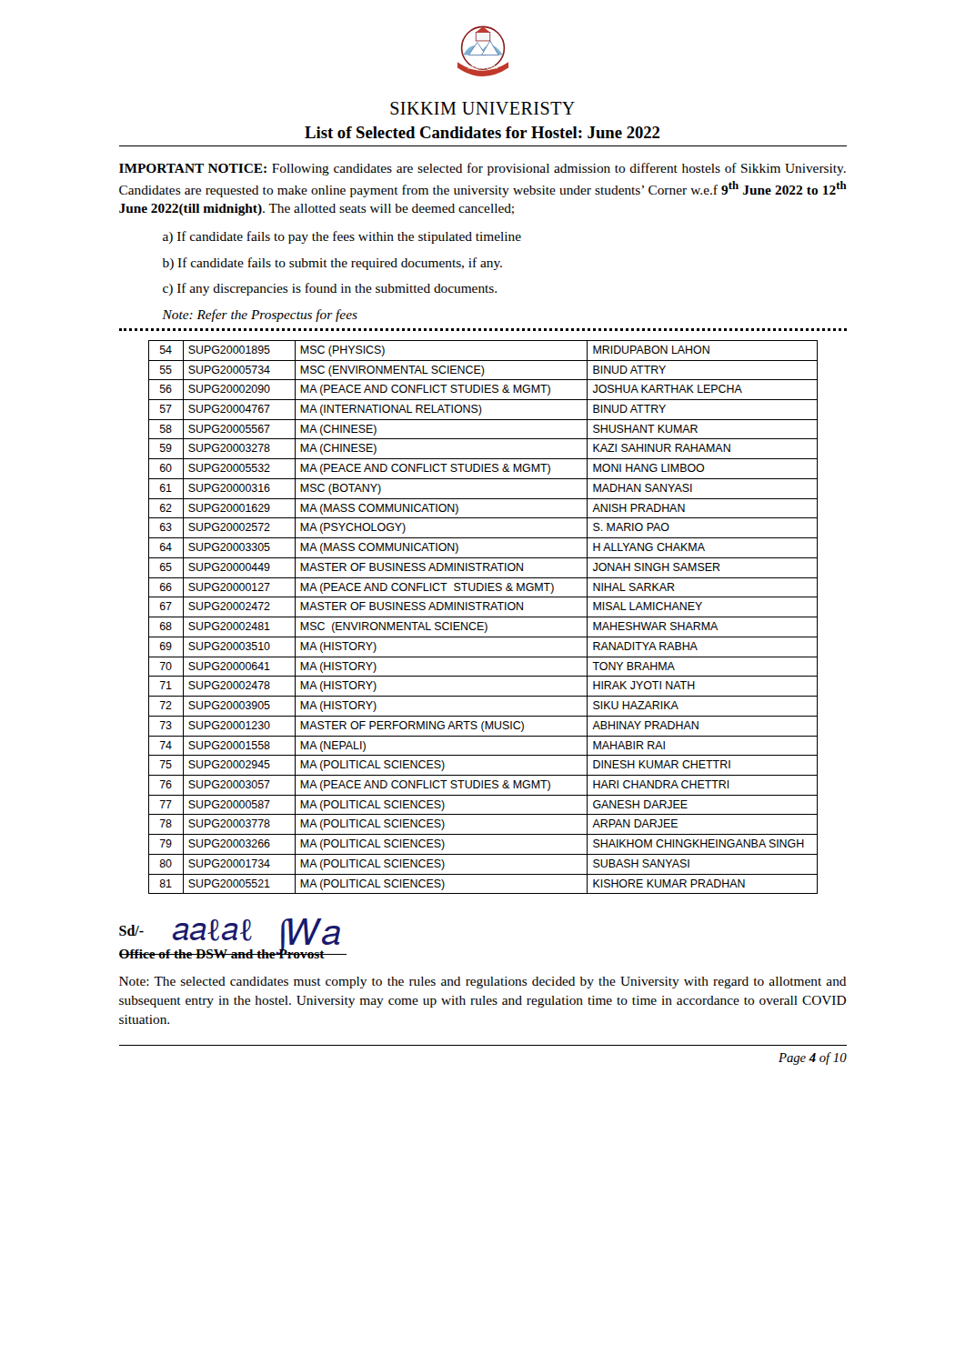SIKKIM UNIV
SIKKIM UNIVERISTY
List of Selected Candidates for Hostel: June 2022
IMPORTANT NOTICE: Following candidates are selected for provisional admission to different hostels of Sikkim University. Candidates are requested to make online payment from the university website under students’ Corner w.e.f 9th June 2022 to 12th June 2022(till midnight). The allotted seats will be deemed cancelled;
a) If candidate fails to pay the fees within the stipulated timeline
b) If candidate fails to submit the required documents, if any.
c) If any discrepancies is found in the submitted documents.
Note: Refer the Prospectus for fees
| 54 | SUPG20001895 | MSC (PHYSICS) | MRIDUPABON LAHON |
| 55 | SUPG20005734 | MSC (ENVIRONMENTAL SCIENCE) | BINUD ATTRY |
| 56 | SUPG20002090 | MA (PEACE AND CONFLICT STUDIES & MGMT) | JOSHUA KARTHAK LEPCHA |
| 57 | SUPG20004767 | MA (INTERNATIONAL RELATIONS) | BINUD ATTRY |
| 58 | SUPG20005567 | MA (CHINESE) | SHUSHANT KUMAR |
| 59 | SUPG20003278 | MA (CHINESE) | KAZI SAHINUR RAHAMAN |
| 60 | SUPG20005532 | MA (PEACE AND CONFLICT STUDIES & MGMT) | MONI HANG LIMBOO |
| 61 | SUPG20000316 | MSC (BOTANY) | MADHAN SANYASI |
| 62 | SUPG20001629 | MA (MASS COMMUNICATION) | ANISH PRADHAN |
| 63 | SUPG20002572 | MA (PSYCHOLOGY) | S. MARIO PAO |
| 64 | SUPG20003305 | MA (MASS COMMUNICATION) | H ALLYANG CHAKMA |
| 65 | SUPG20000449 | MASTER OF BUSINESS ADMINISTRATION | JONAH SINGH SAMSER |
| 66 | SUPG20000127 | MA (PEACE AND CONFLICT STUDIES & MGMT) | NIHAL SARKAR |
| 67 | SUPG20002472 | MASTER OF BUSINESS ADMINISTRATION | MISAL LAMICHANEY |
| 68 | SUPG20002481 | MSC (ENVIRONMENTAL SCIENCE) | MAHESHWAR SHARMA |
| 69 | SUPG20003510 | MA (HISTORY) | RANADITYA RABHA |
| 70 | SUPG20000641 | MA (HISTORY) | TONY BRAHMA |
| 71 | SUPG20002478 | MA (HISTORY) | HIRAK JYOTI NATH |
| 72 | SUPG20003905 | MA (HISTORY) | SIKU HAZARIKA |
| 73 | SUPG20001230 | MASTER OF PERFORMING ARTS (MUSIC) | ABHINAY PRADHAN |
| 74 | SUPG20001558 | MA (NEPALI) | MAHABIR RAI |
| 75 | SUPG20002945 | MA (POLITICAL SCIENCES) | DINESH KUMAR CHETTRI |
| 76 | SUPG20003057 | MA (PEACE AND CONFLICT STUDIES & MGMT) | HARI CHANDRA CHETTRI |
| 77 | SUPG20000587 | MA (POLITICAL SCIENCES) | GANESH DARJEE |
| 78 | SUPG20003778 | MA (POLITICAL SCIENCES) | ARPAN DARJEE |
| 79 | SUPG20003266 | MA (POLITICAL SCIENCES) | SHAIKHOM CHINGKHEINGANBA SINGH |
| 80 | SUPG20001734 | MA (POLITICAL SCIENCES) | SUBASH SANYASI |
| 81 | SUPG20005521 | MA (POLITICAL SCIENCES) | KISHORE KUMAR PRADHAN |
Sd/- 𝑎𝑎ℓ𝑎ℓ ∫𝑊𝑎 Office of the DSW and the Provost
Note: The selected candidates must comply to the rules and regulations decided by the University with regard to allotment and subsequent entry in the hostel. University may come up with rules and regulation time to time in accordance to overall COVID situation.
Page 4 of 10